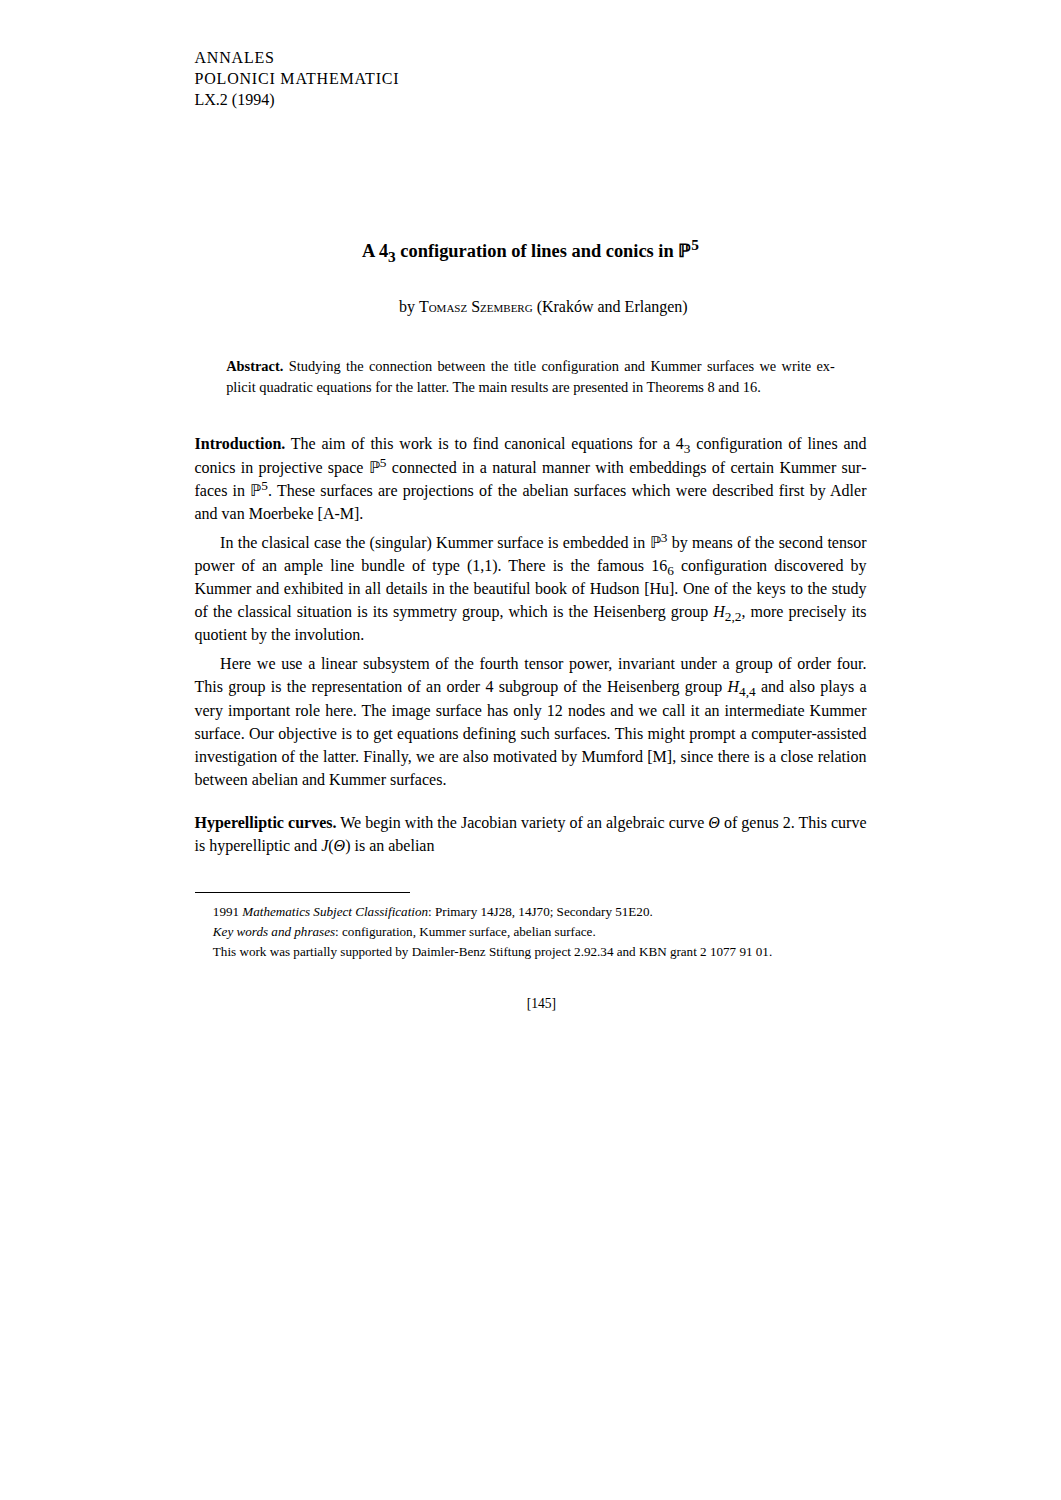ANNALES
POLONICI MATHEMATICI
LX.2 (1994)
A 43 configuration of lines and conics in ℙ5
by Tomasz Szemberg (Kraków and Erlangen)
Abstract. Studying the connection between the title configuration and Kummer surfaces we write explicit quadratic equations for the latter. The main results are presented in Theorems 8 and 16.
Introduction. The aim of this work is to find canonical equations for a 43 configuration of lines and conics in projective space ℙ5 connected in a natural manner with embeddings of certain Kummer surfaces in ℙ5. These surfaces are projections of the abelian surfaces which were described first by Adler and van Moerbeke [A-M].
In the clasical case the (singular) Kummer surface is embedded in ℙ3 by means of the second tensor power of an ample line bundle of type (1,1). There is the famous 166 configuration discovered by Kummer and exhibited in all details in the beautiful book of Hudson [Hu]. One of the keys to the study of the classical situation is its symmetry group, which is the Heisenberg group H2,2, more precisely its quotient by the involution.
Here we use a linear subsystem of the fourth tensor power, invariant under a group of order four. This group is the representation of an order 4 subgroup of the Heisenberg group H4,4 and also plays a very important role here. The image surface has only 12 nodes and we call it an intermediate Kummer surface. Our objective is to get equations defining such surfaces. This might prompt a computer-assisted investigation of the latter. Finally, we are also motivated by Mumford [M], since there is a close relation between abelian and Kummer surfaces.
Hyperelliptic curves. We begin with the Jacobian variety of an algebraic curve Θ of genus 2. This curve is hyperelliptic and J(Θ) is an abelian
1991 Mathematics Subject Classification: Primary 14J28, 14J70; Secondary 51E20.
Key words and phrases: configuration, Kummer surface, abelian surface.
This work was partially supported by Daimler-Benz Stiftung project 2.92.34 and KBN grant 2 1077 91 01.
[145]